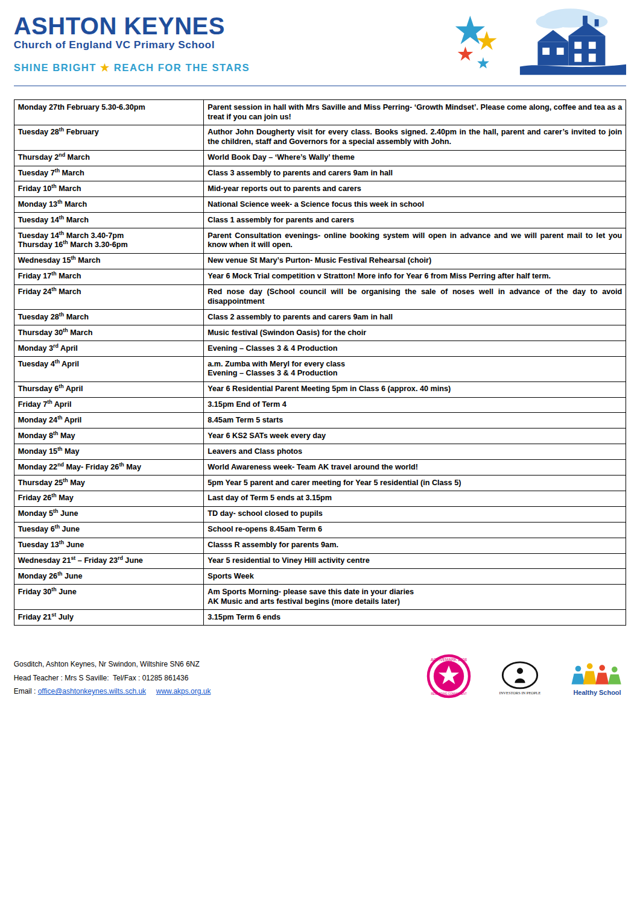ASHTON KEYNES Church of England VC Primary School
SHINE BRIGHT ★ REACH FOR THE STARS
| Monday 27th February 5.30-6.30pm | Parent session in hall with Mrs Saville and Miss Perring- ‘Growth Mindset’. Please come along, coffee and tea as a treat if you can join us! |
| Tuesday 28 th February | Author John Dougherty visit for every class. Books signed. 2.40pm in the hall, parent and carer’s invited to join the children, staff and Governors for a special assembly with John. |
| Thursday 2 nd March | World Book Day – ‘Where’s Wally’ theme |
| Tuesday 7 th March | Class 3 assembly to parents and carers 9am in hall |
| Friday 10 th March | Mid-year reports out to parents and carers |
| Monday 13 th March | National Science week- a Science focus this week in school |
| Tuesday 14 th March | Class 1 assembly for parents and carers |
| Tuesday 14 th March 3.40-7pm Thursday 16 th March 3.30-6pm | Parent Consultation evenings- online booking system will open in advance and we will parent mail to let you know when it will open. |
| Wednesday 15 th March | New venue St Mary’s Purton- Music Festival Rehearsal (choir) |
| Friday 17 th March | Year 6 Mock Trial competition v Stratton! More info for Year 6 from Miss Perring after half term. |
| Friday 24 th March | Red nose day (School council will be organising the sale of noses well in advance of the day to avoid disappointment |
| Tuesday 28 th March | Class 2 assembly to parents and carers 9am in hall |
| Thursday 30 th March | Music festival (Swindon Oasis) for the choir |
| Monday 3 rd April | Evening – Classes 3 & 4 Production |
| Tuesday 4 th April | a.m. Zumba with Meryl for every class Evening – Classes 3 & 4 Production |
| Thursday 6 th April | Year 6 Residential Parent Meeting 5pm in Class 6 (approx. 40 mins) |
| Friday 7 th April | 3.15pm End of Term 4 |
| Monday 24 th April | 8.45am Term 5 starts |
| Monday 8 th May | Year 6 KS2 SATs week every day |
| Monday 15 th May | Leavers and Class photos |
| Monday 22 nd May- Friday 26 th May | World Awareness week- Team AK travel around the world! |
| Thursday 25 th May | 5pm Year 5 parent and carer meeting for Year 5 residential (in Class 5) |
| Friday 26 th May | Last day of Term 5 ends at 3.15pm |
| Monday 5 th June | TD day- school closed to pupils |
| Tuesday 6 th June | School re-opens 8.45am Term 6 |
| Tuesday 13 th June | Classs R assembly for parents 9am. |
| Wednesday 21 st – Friday 23 rd June | Year 5 residential to Viney Hill activity centre |
| Monday 26 th June | Sports Week |
| Friday 30 th June | Am Sports Morning- please save this date in your diaries AK Music and arts festival begins (more details later) |
| Friday 21 st July | 3.15pm Term 6 ends |
Gosditch, Ashton Keynes, Nr Swindon, Wiltshire SN6 6NZ
Head Teacher : Mrs S Saville: Tel/Fax : 01285 861436
Email : office@ashtonkeynes.wilts.sch.uk www.akps.org.uk
ACTIVEMARK 2008 REWARDING COMMITMENT
INVESTORS IN PEOPLE
Healthy School